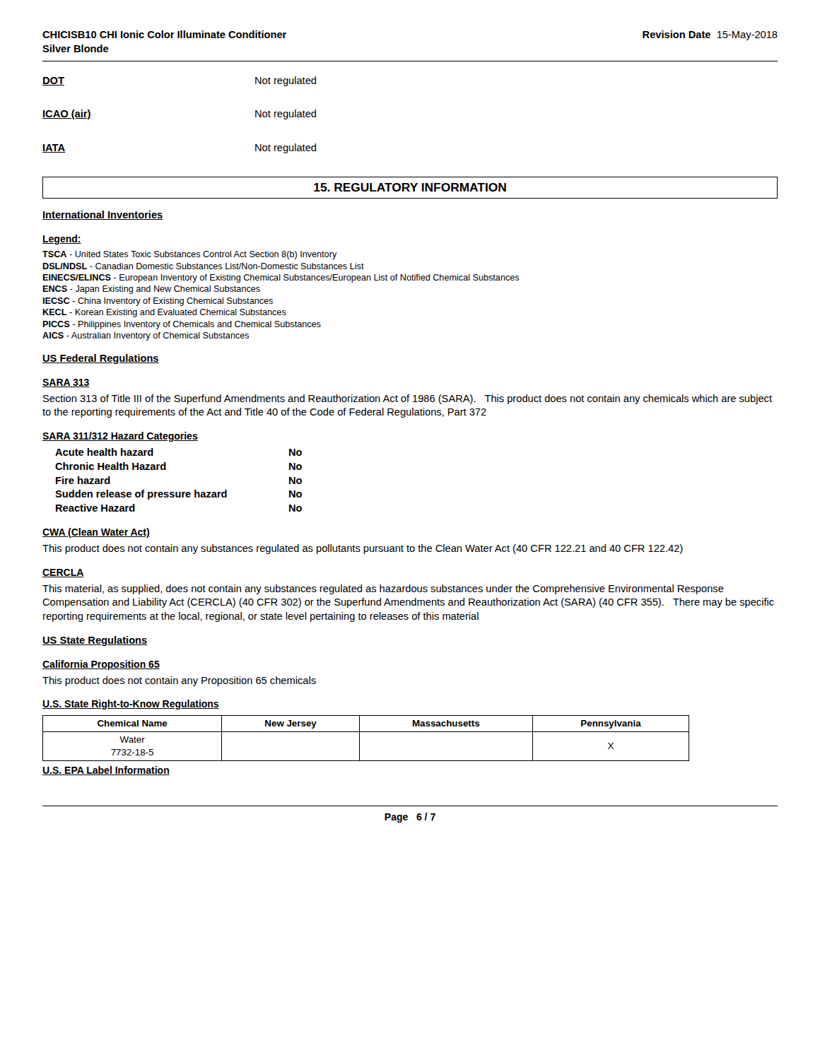CHICISB10 CHI Ionic Color Illuminate Conditioner
Silver Blonde
Revision Date 15-May-2018
DOT
Not regulated
ICAO (air)
Not regulated
IATA
Not regulated
15. REGULATORY INFORMATION
International Inventories
Legend:
TSCA - United States Toxic Substances Control Act Section 8(b) Inventory
DSL/NDSL - Canadian Domestic Substances List/Non-Domestic Substances List
EINECS/ELINCS - European Inventory of Existing Chemical Substances/European List of Notified Chemical Substances
ENCS - Japan Existing and New Chemical Substances
IECSC - China Inventory of Existing Chemical Substances
KECL - Korean Existing and Evaluated Chemical Substances
PICCS - Philippines Inventory of Chemicals and Chemical Substances
AICS - Australian Inventory of Chemical Substances
US Federal Regulations
SARA 313
Section 313 of Title III of the Superfund Amendments and Reauthorization Act of 1986 (SARA). This product does not contain any chemicals which are subject to the reporting requirements of the Act and Title 40 of the Code of Federal Regulations, Part 372
SARA 311/312 Hazard Categories
Acute health hazard
No
Chronic Health Hazard
No
Fire hazard
No
Sudden release of pressure hazard
No
Reactive Hazard
No
CWA (Clean Water Act)
This product does not contain any substances regulated as pollutants pursuant to the Clean Water Act (40 CFR 122.21 and 40 CFR 122.42)
CERCLA
This material, as supplied, does not contain any substances regulated as hazardous substances under the Comprehensive Environmental Response Compensation and Liability Act (CERCLA) (40 CFR 302) or the Superfund Amendments and Reauthorization Act (SARA) (40 CFR 355). There may be specific reporting requirements at the local, regional, or state level pertaining to releases of this material
US State Regulations
California Proposition 65
This product does not contain any Proposition 65 chemicals
U.S. State Right-to-Know Regulations
| Chemical Name | New Jersey | Massachusetts | Pennsylvania |
| --- | --- | --- | --- |
| Water 7732-18-5 | | | X |
U.S. EPA Label Information
Page 6 / 7